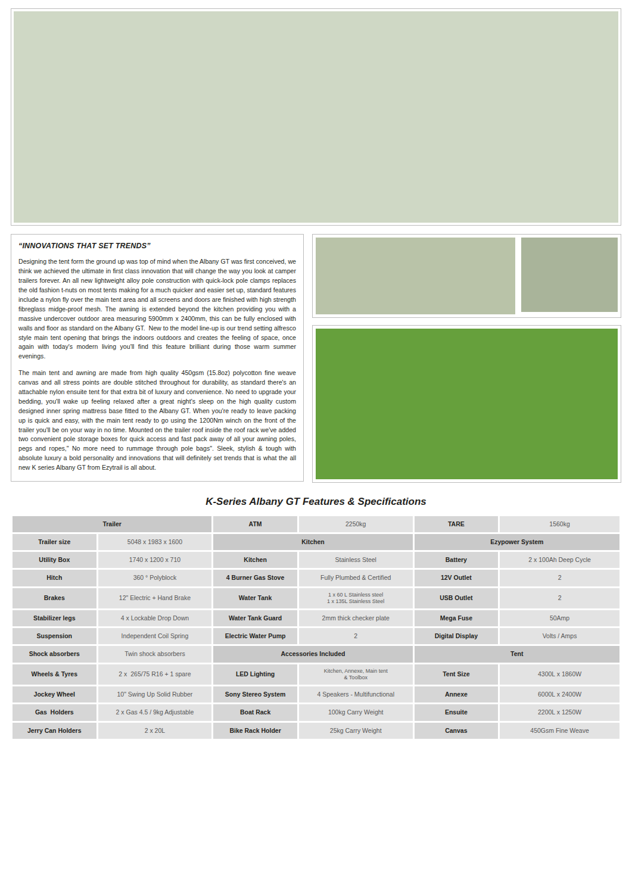“INNOVATIONS THAT SET TRENDS”
Designing the tent form the ground up was top of mind when the Albany GT was first conceived, we think we achieved the ultimate in first class innovation that will change the way you look at camper trailers forever. An all new lightweight alloy pole construction with quick-lock pole clamps replaces the old fashion t-nuts on most tents making for a much quicker and easier set up, standard features include a nylon fly over the main tent area and all screens and doors are finished with high strength fibreglass midge-proof mesh. The awning is extended beyond the kitchen providing you with a massive undercover outdoor area measuring 5900mm x 2400mm, this can be fully enclosed with walls and floor as standard on the Albany GT. New to the model line-up is our trend setting alfresco style main tent opening that brings the indoors outdoors and creates the feeling of space, once again with today's modern living you'll find this feature brilliant during those warm summer evenings.
The main tent and awning are made from high quality 450gsm (15.8oz) polycotton fine weave canvas and all stress points are double stitched throughout for durability, as standard there's an attachable nylon ensuite tent for that extra bit of luxury and convenience. No need to upgrade your bedding, you'll wake up feeling relaxed after a great night's sleep on the high quality custom designed inner spring mattress base fitted to the Albany GT. When you're ready to leave packing up is quick and easy, with the main tent ready to go using the 1200Nm winch on the front of the trailer you'll be on your way in no time. Mounted on the trailer roof inside the roof rack we've added two convenient pole storage boxes for quick access and fast pack away of all your awning poles, pegs and ropes," No more need to rummage through pole bags". Sleek, stylish & tough with absolute luxury a bold personality and innovations that will definitely set trends that is what the all new K series Albany GT from Ezytrail is all about.
K-Series Albany GT Features & Specifications
| Trailer | ATM | 2250kg | TARE | 1560kg |
| Trailer size | 5048 x 1983 x 1600 | Kitchen | Ezypower System |
| Utility Box | 1740 x 1200 x 710 | Kitchen | Stainless Steel | Battery | 2 x 100Ah Deep Cycle |
| Hitch | 360 ° Polyblock | 4 Burner Gas Stove | Fully Plumbed & Certified | 12V Outlet | 2 |
| Brakes | 12" Electric + Hand Brake | Water Tank | 1 x 60 L Stainless steel 1 x 135L Stainless Steel | USB Outlet | 2 |
| Stabilizer legs | 4 x Lockable Drop Down | Water Tank Guard | 2mm thick checker plate | Mega Fuse | 50Amp |
| Suspension | Independent Coil Spring | Electric Water Pump | 2 | Digital Display | Volts / Amps |
| Shock absorbers | Twin shock absorbers | Accessories Included | Tent |
| Wheels & Tyres | 2 x 265/75 R16 + 1 spare | LED Lighting | Kitchen, Annexe, Main tent & Toolbox | Tent Size | 4300L x 1860W |
| Jockey Wheel | 10" Swing Up Solid Rubber | Sony Stereo System | 4 Speakers - Multifunctional | Annexe | 6000L x 2400W |
| Gas Holders | 2 x Gas 4.5 / 9kg Adjustable | Boat Rack | 100kg Carry Weight | Ensuite | 2200L x 1250W |
| Jerry Can Holders | 2 x 20L | Bike Rack Holder | 25kg Carry Weight | Canvas | 450Gsm Fine Weave |